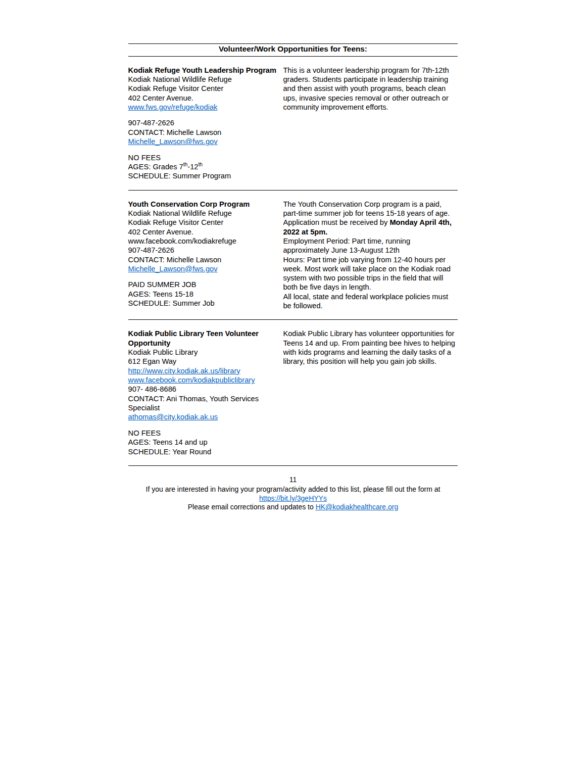Volunteer/Work Opportunities for Teens:
| Kodiak Refuge Youth Leadership Program Kodiak National Wildlife Refuge Kodiak Refuge Visitor Center 402 Center Avenue. www.fws.gov/refuge/kodiak 907-487-2626 CONTACT: Michelle Lawson Michelle_Lawson@fws.gov NO FEES AGES: Grades 7 th -12 th SCHEDULE: Summer Program | This is a volunteer leadership program for 7th-12th graders. Students participate in leadership training and then assist with youth programs, beach clean ups, invasive species removal or other outreach or community improvement efforts. |
| Youth Conservation Corp Program Kodiak National Wildlife Refuge Kodiak Refuge Visitor Center 402 Center Avenue. www.facebook.com/kodiakrefuge 907-487-2626 CONTACT: Michelle Lawson Michelle_Lawson@fws.gov PAID SUMMER JOB AGES: Teens 15-18 SCHEDULE: Summer Job | The Youth Conservation Corp program is a paid, part-time summer job for teens 15-18 years of age. Application must be received by Monday April 4th, 2022 at 5pm. Employment Period: Part time, running approximately June 13-August 12th Hours: Part time job varying from 12-40 hours per week. Most work will take place on the Kodiak road system with two possible trips in the field that will both be five days in length. All local, state and federal workplace policies must be followed. |
| Kodiak Public Library Teen Volunteer Opportunity Kodiak Public Library 612 Egan Way http://www.city.kodiak.ak.us/library www.facebook.com/kodiakpubliclibrary 907- 486-8686 CONTACT: Ani Thomas, Youth Services Specialist athomas@city.kodiak.ak.us NO FEES AGES: Teens 14 and up SCHEDULE: Year Round | Kodiak Public Library has volunteer opportunities for Teens 14 and up. From painting bee hives to helping with kids programs and learning the daily tasks of a library, this position will help you gain job skills. |
11
If you are interested in having your program/activity added to this list, please fill out the form at https://bit.ly/3geHYYs
Please email corrections and updates to HK@kodiakhealthcare.org